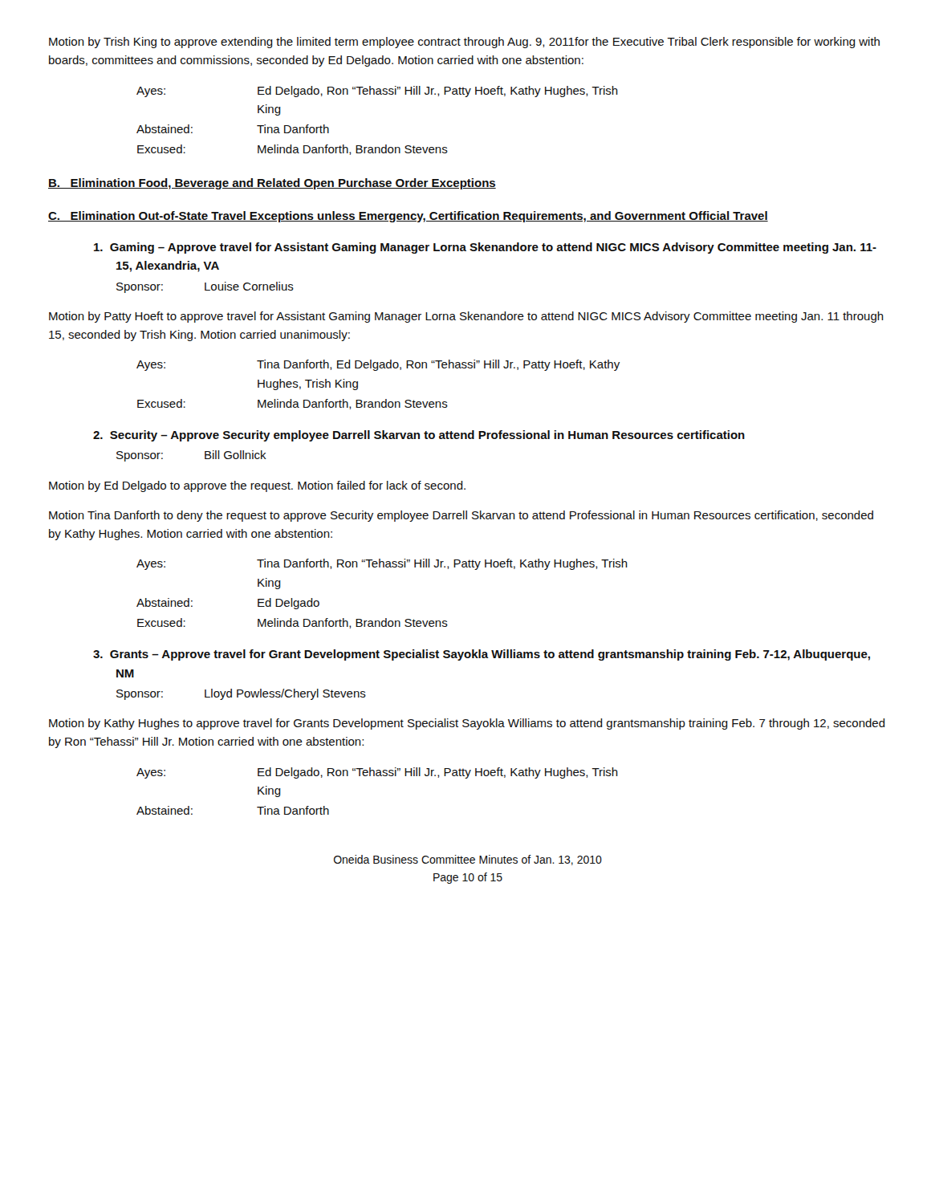Motion by Trish King to approve extending the limited term employee contract through Aug. 9, 2011for the Executive Tribal Clerk responsible for working with boards, committees and commissions, seconded by Ed Delgado. Motion carried with one abstention:
Ayes:
Ed Delgado, Ron “Tehassi” Hill Jr., Patty Hoeft, Kathy Hughes, TrishKing
Abstained:
Tina Danforth
Excused:
Melinda Danforth, Brandon Stevens
B. Elimination Food, Beverage and Related Open Purchase Order Exceptions
C. Elimination Out-of-State Travel Exceptions unless Emergency, Certification Requirements, and Government Official Travel
1. Gaming – Approve travel for Assistant Gaming Manager Lorna Skenandore to attend NIGC MICS Advisory Committee meeting Jan. 11-15, Alexandria, VA
Sponsor: Louise Cornelius
Motion by Patty Hoeft to approve travel for Assistant Gaming Manager Lorna Skenandore to attend NIGC MICS Advisory Committee meeting Jan. 11 through 15, seconded by Trish King. Motion carried unanimously:
Ayes:
Tina Danforth, Ed Delgado, Ron “Tehassi” Hill Jr., Patty Hoeft, KathyHughes, Trish King
Excused:
Melinda Danforth, Brandon Stevens
2. Security – Approve Security employee Darrell Skarvan to attend Professional in Human Resources certification
Sponsor: Bill Gollnick
Motion by Ed Delgado to approve the request. Motion failed for lack of second.
Motion Tina Danforth to deny the request to approve Security employee Darrell Skarvan to attend Professional in Human Resources certification, seconded by Kathy Hughes. Motion carried with one abstention:
Ayes:
Tina Danforth, Ron “Tehassi” Hill Jr., Patty Hoeft, Kathy Hughes, TrishKing
Abstained:
Ed Delgado
Excused:
Melinda Danforth, Brandon Stevens
3. Grants – Approve travel for Grant Development Specialist Sayokla Williams to attend grantsmanship training Feb. 7-12, Albuquerque, NM
Sponsor: Lloyd Powless/Cheryl Stevens
Motion by Kathy Hughes to approve travel for Grants Development Specialist Sayokla Williams to attend grantsmanship training Feb. 7 through 12, seconded by Ron “Tehassi” Hill Jr. Motion carried with one abstention:
Ayes:
Ed Delgado, Ron “Tehassi” Hill Jr., Patty Hoeft, Kathy Hughes, TrishKing
Abstained:
Tina Danforth
Oneida Business Committee Minutes of Jan. 13, 2010
Page 10 of 15